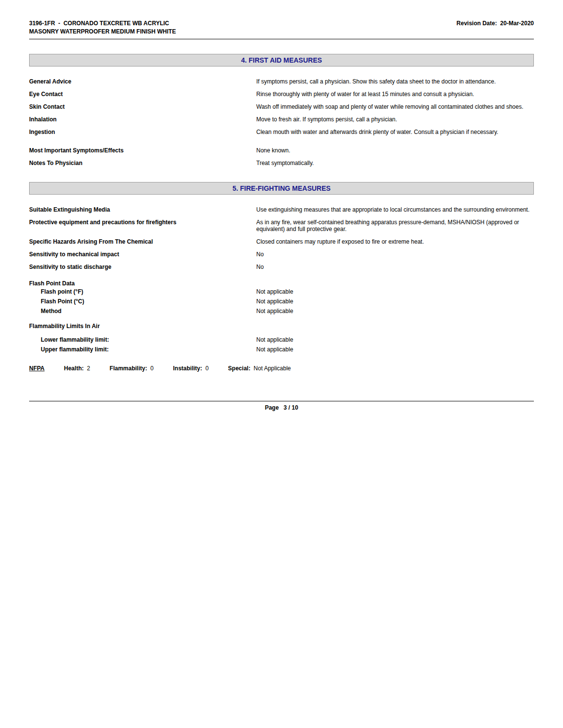3196-1FR - CORONADO TEXCRETE WB ACRYLIC
MASONRY WATERPROOFER MEDIUM FINISH WHITE
Revision Date: 20-Mar-2020
4. FIRST AID MEASURES
| General Advice | If symptoms persist, call a physician. Show this safety data sheet to the doctor in attendance. |
| Eye Contact | Rinse thoroughly with plenty of water for at least 15 minutes and consult a physician. |
| Skin Contact | Wash off immediately with soap and plenty of water while removing all contaminated clothes and shoes. |
| Inhalation | Move to fresh air. If symptoms persist, call a physician. |
| Ingestion | Clean mouth with water and afterwards drink plenty of water. Consult a physician if necessary. |
| Most Important Symptoms/Effects | None known. |
| Notes To Physician | Treat symptomatically. |
5. FIRE-FIGHTING MEASURES
| Suitable Extinguishing Media | Use extinguishing measures that are appropriate to local circumstances and the surrounding environment. |
| Protective equipment and precautions for firefighters | As in any fire, wear self-contained breathing apparatus pressure-demand, MSHA/NIOSH (approved or equivalent) and full protective gear. |
| Specific Hazards Arising From The Chemical | Closed containers may rupture if exposed to fire or extreme heat. |
| Sensitivity to mechanical impact | No |
| Sensitivity to static discharge | No |
Flash Point Data
| Flash point (°F) | Not applicable |
| Flash Point (°C) | Not applicable |
| Method | Not applicable |
Flammability Limits In Air
| Lower flammability limit: | Not applicable |
| Upper flammability limit: | Not applicable |
NFPA Health: 2 Flammability: 0 Instability: 0 Special: Not Applicable
Page 3 / 10